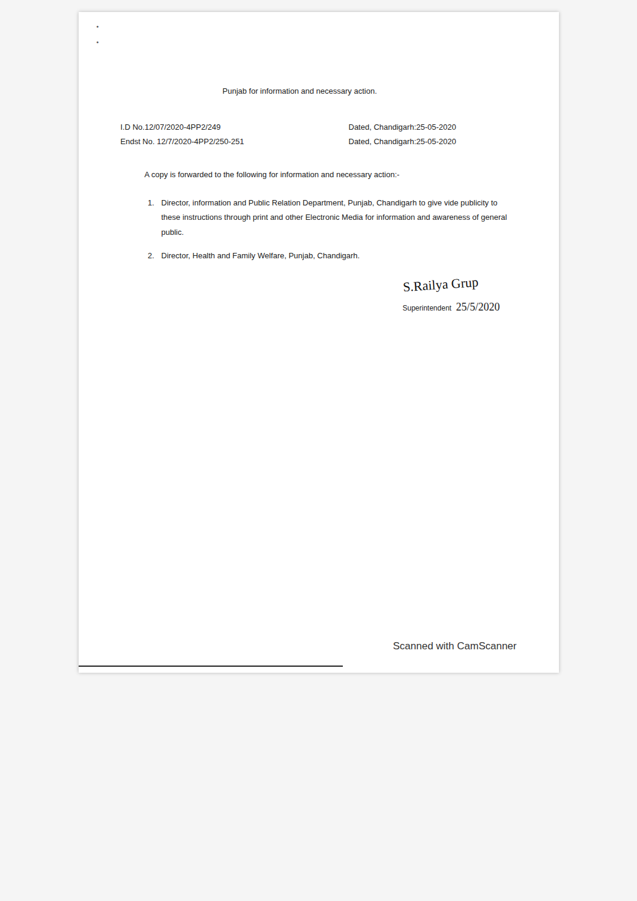• •
Punjab for information and necessary action.
I.D No.12/07/2020-4PP2/249
Dated, Chandigarh:25-05-2020
Endst No. 12/7/2020-4PP2/250-251
Dated, Chandigarh:25-05-2020
A copy is forwarded to the following for information and necessary action:-
Director, information and Public Relation Department, Punjab, Chandigarh to give vide publicity to these instructions through print and other Electronic Media for information and awareness of general public.
Director, Health and Family Welfare, Punjab, Chandigarh.
S.Railya Grup
Superintendent 25/5/2020
Scanned with CamScanner